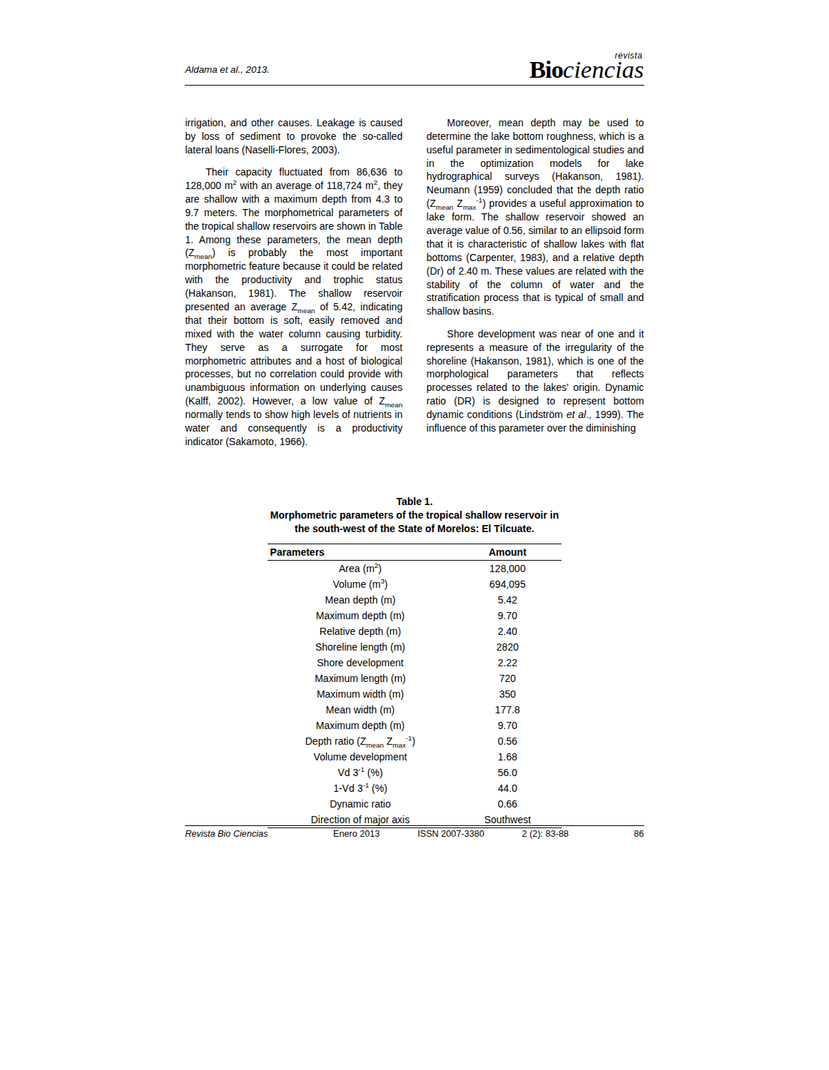Aldama et al., 2013.
revista Bio ciencias
irrigation, and other causes. Leakage is caused by loss of sediment to provoke the so-called lateral loans (Naselli-Flores, 2003).
Their capacity fluctuated from 86,636 to 128,000 m2 with an average of 118,724 m2, they are shallow with a maximum depth from 4.3 to 9.7 meters. The morphometrical parameters of the tropical shallow reservoirs are shown in Table 1. Among these parameters, the mean depth (Zmean) is probably the most important morphometric feature because it could be related with the productivity and trophic status (Hakanson, 1981). The shallow reservoir presented an average Zmean of 5.42, indicating that their bottom is soft, easily removed and mixed with the water column causing turbidity. They serve as a surrogate for most morphometric attributes and a host of biological processes, but no correlation could provide with unambiguous information on underlying causes (Kalff, 2002). However, a low value of Zmean normally tends to show high levels of nutrients in water and consequently is a productivity indicator (Sakamoto, 1966).
Moreover, mean depth may be used to determine the lake bottom roughness, which is a useful parameter in sedimentological studies and in the optimization models for lake hydrographical surveys (Hakanson, 1981). Neumann (1959) concluded that the depth ratio (Zmean Zmax-1) provides a useful approximation to lake form. The shallow reservoir showed an average value of 0.56, similar to an ellipsoid form that it is characteristic of shallow lakes with flat bottoms (Carpenter, 1983), and a relative depth (Dr) of 2.40 m. These values are related with the stability of the column of water and the stratification process that is typical of small and shallow basins.
Shore development was near of one and it represents a measure of the irregularity of the shoreline (Hakanson, 1981), which is one of the morphological parameters that reflects processes related to the lakes' origin. Dynamic ratio (DR) is designed to represent bottom dynamic conditions (Lindström et al., 1999). The influence of this parameter over the diminishing
Table 1.
Morphometric parameters of the tropical shallow reservoir in
the south-west of the State of Morelos: El Tilcuate.
| Parameters | Amount |
| --- | --- |
| Area (m 2 ) | 128,000 |
| Volume (m 3 ) | 694,095 |
| Mean depth (m) | 5.42 |
| Maximum depth (m) | 9.70 |
| Relative depth (m) | 2.40 |
| Shoreline length (m) | 2820 |
| Shore development | 2.22 |
| Maximum length (m) | 720 |
| Maximum width (m) | 350 |
| Mean width (m) | 177.8 |
| Maximum depth (m) | 9.70 |
| Depth ratio (Z mean Z max -1 ) | 0.56 |
| Volume development | 1.68 |
| Vd 3 -1 (%) | 56.0 |
| 1-Vd 3 -1 (%) | 44.0 |
| Dynamic ratio | 0.66 |
| Direction of major axis | Southwest |
Revista Bio Ciencias
Enero 2013 ISSN 2007-3380 2 (2): 83-88
86